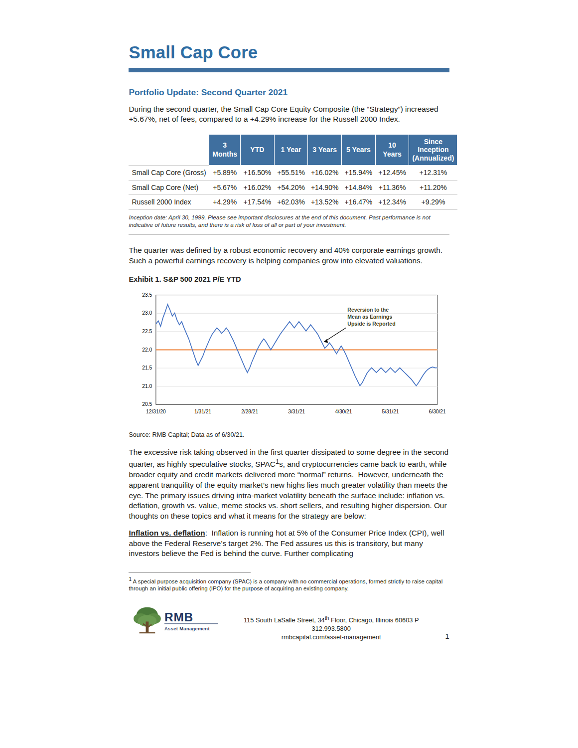Small Cap Core
Portfolio Update: Second Quarter 2021
During the second quarter, the Small Cap Core Equity Composite (the “Strategy”) increased +5.67%, net of fees, compared to a +4.29% increase for the Russell 2000 Index.
| | 3 Months | YTD | 1 Year | 3 Years | 5 Years | 10 Years | Since Inception (Annualized) |
| --- | --- | --- | --- | --- | --- | --- | --- |
| Small Cap Core (Gross) | +5.89% | +16.50% | +55.51% | +16.02% | +15.94% | +12.45% | +12.31% |
| Small Cap Core (Net) | +5.67% | +16.02% | +54.20% | +14.90% | +14.84% | +11.36% | +11.20% |
| Russell 2000 Index | +4.29% | +17.54% | +62.03% | +13.52% | +16.47% | +12.34% | +9.29% |
Inception date: April 30, 1999. Please see important disclosures at the end of this document. Past performance is not indicative of future results, and there is a risk of loss of all or part of your investment.
The quarter was defined by a robust economic recovery and 40% corporate earnings growth. Such a powerful earnings recovery is helping companies grow into elevated valuations.
Exhibit 1. S&P 500 2021 P/E YTD
23.5 23.0 22.5 22.0 21.5 21.0 20.5 12/31/20 1/31/21 2/28/21 3/31/21 4/30/21 5/31/21 6/30/21 Reversion to the Mean as Earnings Upside is Reported
Source: RMB Capital; Data as of 6/30/21.
The excessive risk taking observed in the first quarter dissipated to some degree in the second quarter, as highly speculative stocks, SPAC1s, and cryptocurrencies came back to earth, while broader equity and credit markets delivered more “normal” returns. However, underneath the apparent tranquility of the equity market’s new highs lies much greater volatility than meets the eye. The primary issues driving intra-market volatility beneath the surface include: inflation vs. deflation, growth vs. value, meme stocks vs. short sellers, and resulting higher dispersion. Our thoughts on these topics and what it means for the strategy are below:
Inflation vs. deflation: Inflation is running hot at 5% of the Consumer Price Index (CPI), well above the Federal Reserve’s target 2%. The Fed assures us this is transitory, but many investors believe the Fed is behind the curve. Further complicating
1 A special purpose acquisition company (SPAC) is a company with no commercial operations, formed strictly to raise capital through an initial public offering (IPO) for the purpose of acquiring an existing company.
RMB Asset Management
115 South LaSalle Street, 34th Floor, Chicago, Illinois 60603 P 312.993.5800
rmbcapital.com/asset-management
1